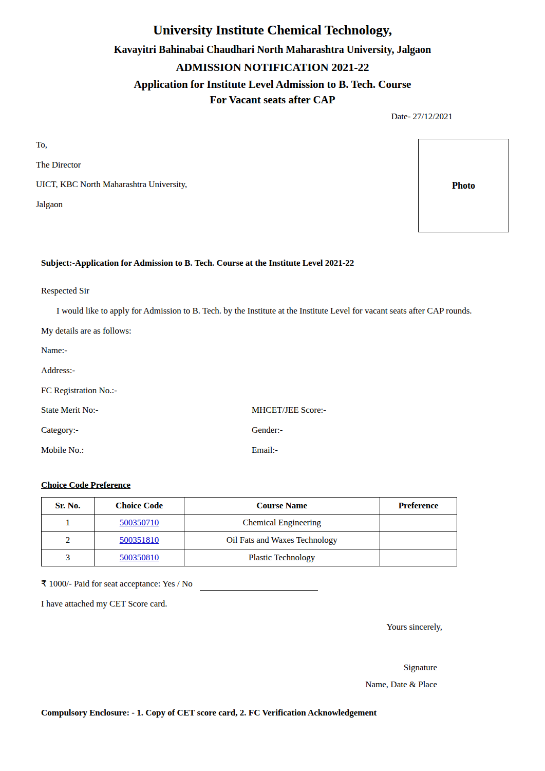University Institute Chemical Technology,
Kavayitri Bahinabai Chaudhari North Maharashtra University, Jalgaon
ADMISSION NOTIFICATION 2021-22
Application for Institute Level Admission to B. Tech. Course
For Vacant seats after CAP
Date- 27/12/2021
| To, The Director UICT, KBC North Maharashtra University, Jalgaon | Photo |
Subject:-Application for Admission to B. Tech. Course at the Institute Level 2021-22
Respected Sir
I would like to apply for Admission to B. Tech. by the Institute at the Institute Level for vacant seats after CAP rounds.
My details are as follows:
Name:-
Address:-
FC Registration No.:-
State Merit No:-
MHCET/JEE Score:-
Category:-
Gender:-
Mobile No.:
Email:-
Choice Code Preference
| Sr. No. | Choice Code | Course Name | Preference |
| --- | --- | --- | --- |
| 1 | 500350710 | Chemical Engineering | |
| 2 | 500351810 | Oil Fats and Waxes Technology | |
| 3 | 500350810 | Plastic Technology | |
₹ 1000/- Paid for seat acceptance: Yes / No
I have attached my CET Score card.
Yours sincerely,
Signature
Name, Date & Place
Compulsory Enclosure: - 1. Copy of CET score card, 2. FC Verification Acknowledgement